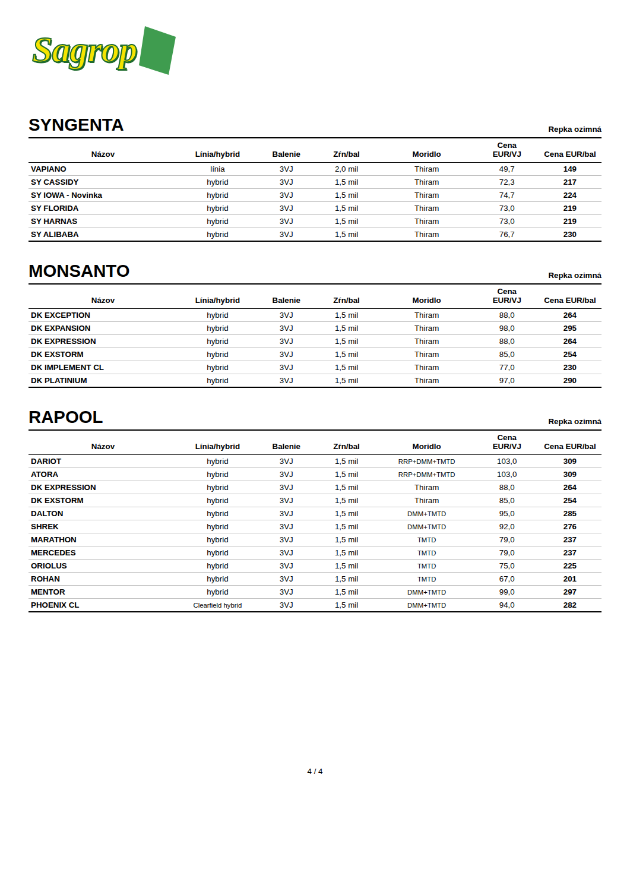Sagrop
SYNGENTA
Repka ozimná
| Názov | Línia/hybrid | Balenie | Zŕn/bal | Moridlo | Cena EUR/VJ | Cena EUR/bal |
| --- | --- | --- | --- | --- | --- | --- |
| VAPIANO | línia | 3VJ | 2,0 mil | Thiram | 49,7 | 149 |
| SY CASSIDY | hybrid | 3VJ | 1,5 mil | Thiram | 72,3 | 217 |
| SY IOWA - Novinka | hybrid | 3VJ | 1,5 mil | Thiram | 74,7 | 224 |
| SY FLORIDA | hybrid | 3VJ | 1,5 mil | Thiram | 73,0 | 219 |
| SY HARNAS | hybrid | 3VJ | 1,5 mil | Thiram | 73,0 | 219 |
| SY ALIBABA | hybrid | 3VJ | 1,5 mil | Thiram | 76,7 | 230 |
MONSANTO
Repka ozimná
| Názov | Línia/hybrid | Balenie | Zŕn/bal | Moridlo | Cena EUR/VJ | Cena EUR/bal |
| --- | --- | --- | --- | --- | --- | --- |
| DK EXCEPTION | hybrid | 3VJ | 1,5 mil | Thiram | 88,0 | 264 |
| DK EXPANSION | hybrid | 3VJ | 1,5 mil | Thiram | 98,0 | 295 |
| DK EXPRESSION | hybrid | 3VJ | 1,5 mil | Thiram | 88,0 | 264 |
| DK EXSTORM | hybrid | 3VJ | 1,5 mil | Thiram | 85,0 | 254 |
| DK IMPLEMENT CL | hybrid | 3VJ | 1,5 mil | Thiram | 77,0 | 230 |
| DK PLATINIUM | hybrid | 3VJ | 1,5 mil | Thiram | 97,0 | 290 |
RAPOOL
Repka ozimná
| Názov | Línia/hybrid | Balenie | Zŕn/bal | Moridlo | Cena EUR/VJ | Cena EUR/bal |
| --- | --- | --- | --- | --- | --- | --- |
| DARIOT | hybrid | 3VJ | 1,5 mil | RRP+DMM+TMTD | 103,0 | 309 |
| ATORA | hybrid | 3VJ | 1,5 mil | RRP+DMM+TMTD | 103,0 | 309 |
| DK EXPRESSION | hybrid | 3VJ | 1,5 mil | Thiram | 88,0 | 264 |
| DK EXSTORM | hybrid | 3VJ | 1,5 mil | Thiram | 85,0 | 254 |
| DALTON | hybrid | 3VJ | 1,5 mil | DMM+TMTD | 95,0 | 285 |
| SHREK | hybrid | 3VJ | 1,5 mil | DMM+TMTD | 92,0 | 276 |
| MARATHON | hybrid | 3VJ | 1,5 mil | TMTD | 79,0 | 237 |
| MERCEDES | hybrid | 3VJ | 1,5 mil | TMTD | 79,0 | 237 |
| ORIOLUS | hybrid | 3VJ | 1,5 mil | TMTD | 75,0 | 225 |
| ROHAN | hybrid | 3VJ | 1,5 mil | TMTD | 67,0 | 201 |
| MENTOR | hybrid | 3VJ | 1,5 mil | DMM+TMTD | 99,0 | 297 |
| PHOENIX CL | Clearfield hybrid | 3VJ | 1,5 mil | DMM+TMTD | 94,0 | 282 |
4 / 4